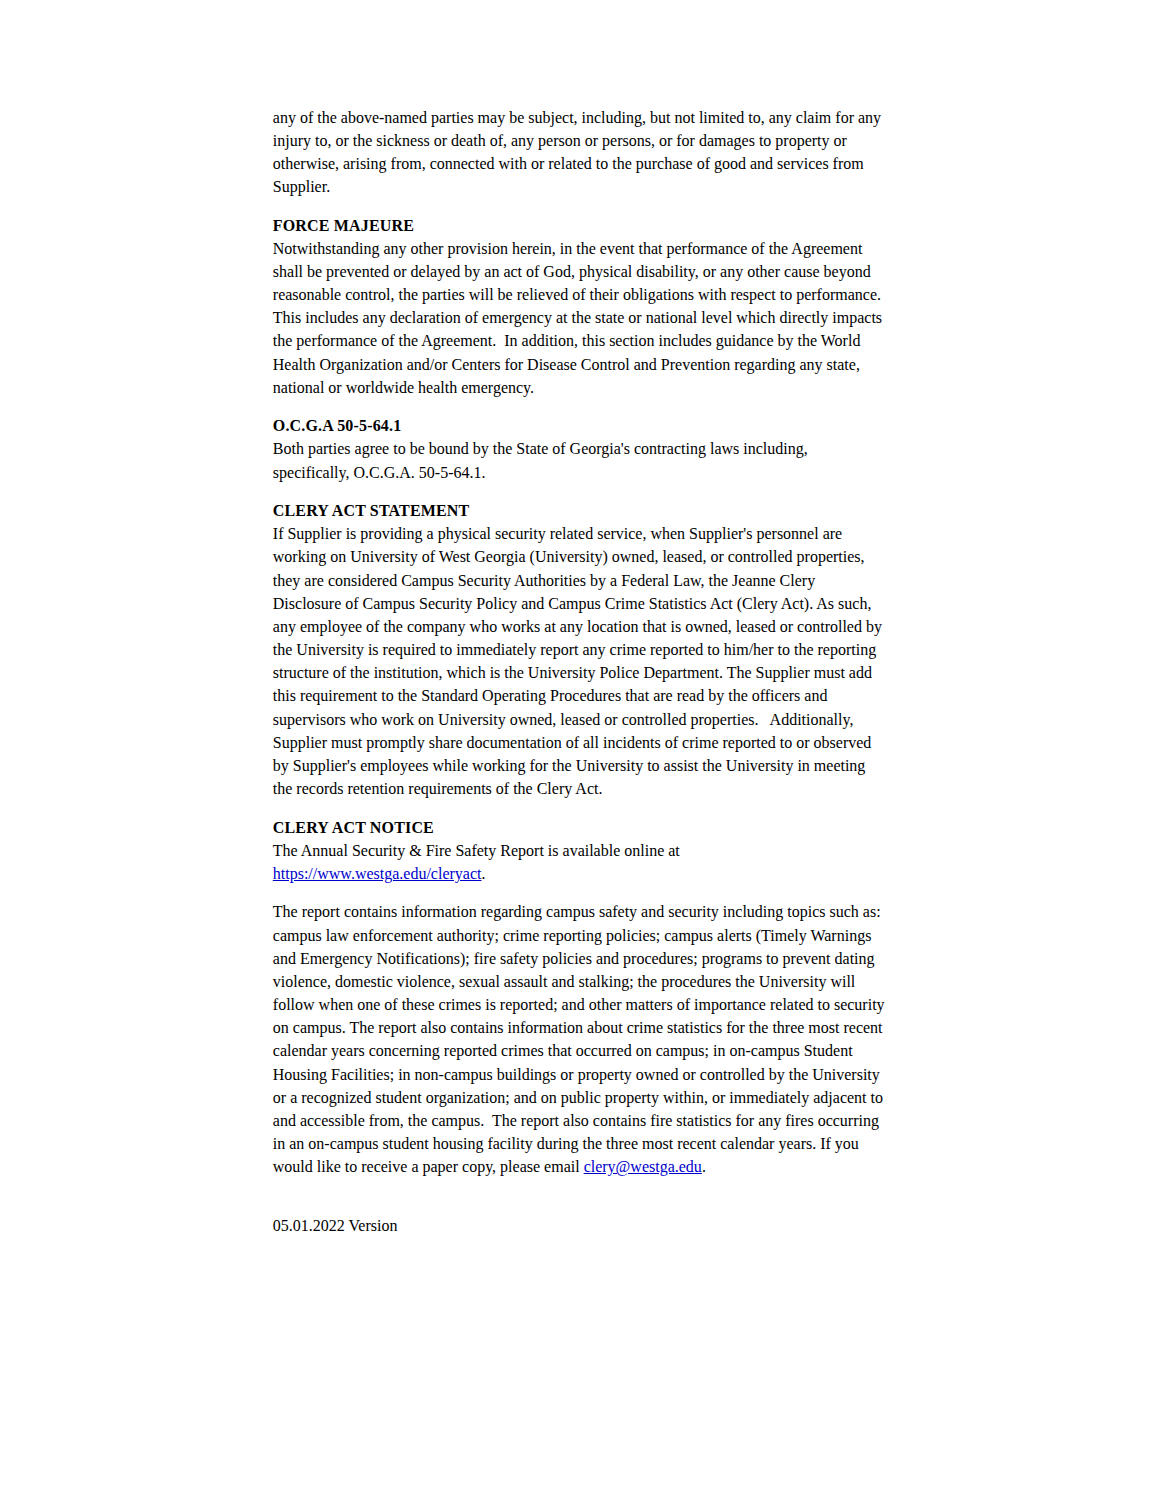any of the above-named parties may be subject, including, but not limited to, any claim for any injury to, or the sickness or death of, any person or persons, or for damages to property or otherwise, arising from, connected with or related to the purchase of good and services from Supplier.
Force Majeure
Notwithstanding any other provision herein, in the event that performance of the Agreement shall be prevented or delayed by an act of God, physical disability, or any other cause beyond reasonable control, the parties will be relieved of their obligations with respect to performance. This includes any declaration of emergency at the state or national level which directly impacts the performance of the Agreement. In addition, this section includes guidance by the World Health Organization and/or Centers for Disease Control and Prevention regarding any state, national or worldwide health emergency.
O.C.G.A 50-5-64.1
Both parties agree to be bound by the State of Georgia's contracting laws including, specifically, O.C.G.A. 50-5-64.1.
Clery Act Statement
If Supplier is providing a physical security related service, when Supplier's personnel are working on University of West Georgia (University) owned, leased, or controlled properties, they are considered Campus Security Authorities by a Federal Law, the Jeanne Clery Disclosure of Campus Security Policy and Campus Crime Statistics Act (Clery Act). As such, any employee of the company who works at any location that is owned, leased or controlled by the University is required to immediately report any crime reported to him/her to the reporting structure of the institution, which is the University Police Department. The Supplier must add this requirement to the Standard Operating Procedures that are read by the officers and supervisors who work on University owned, leased or controlled properties. Additionally, Supplier must promptly share documentation of all incidents of crime reported to or observed by Supplier's employees while working for the University to assist the University in meeting the records retention requirements of the Clery Act.
Clery Act Notice
The Annual Security & Fire Safety Report is available online at https://www.westga.edu/cleryact.
The report contains information regarding campus safety and security including topics such as: campus law enforcement authority; crime reporting policies; campus alerts (Timely Warnings and Emergency Notifications); fire safety policies and procedures; programs to prevent dating violence, domestic violence, sexual assault and stalking; the procedures the University will follow when one of these crimes is reported; and other matters of importance related to security on campus. The report also contains information about crime statistics for the three most recent calendar years concerning reported crimes that occurred on campus; in on-campus Student Housing Facilities; in non-campus buildings or property owned or controlled by the University or a recognized student organization; and on public property within, or immediately adjacent to and accessible from, the campus. The report also contains fire statistics for any fires occurring in an on-campus student housing facility during the three most recent calendar years. If you would like to receive a paper copy, please email clery@westga.edu.
05.01.2022 Version